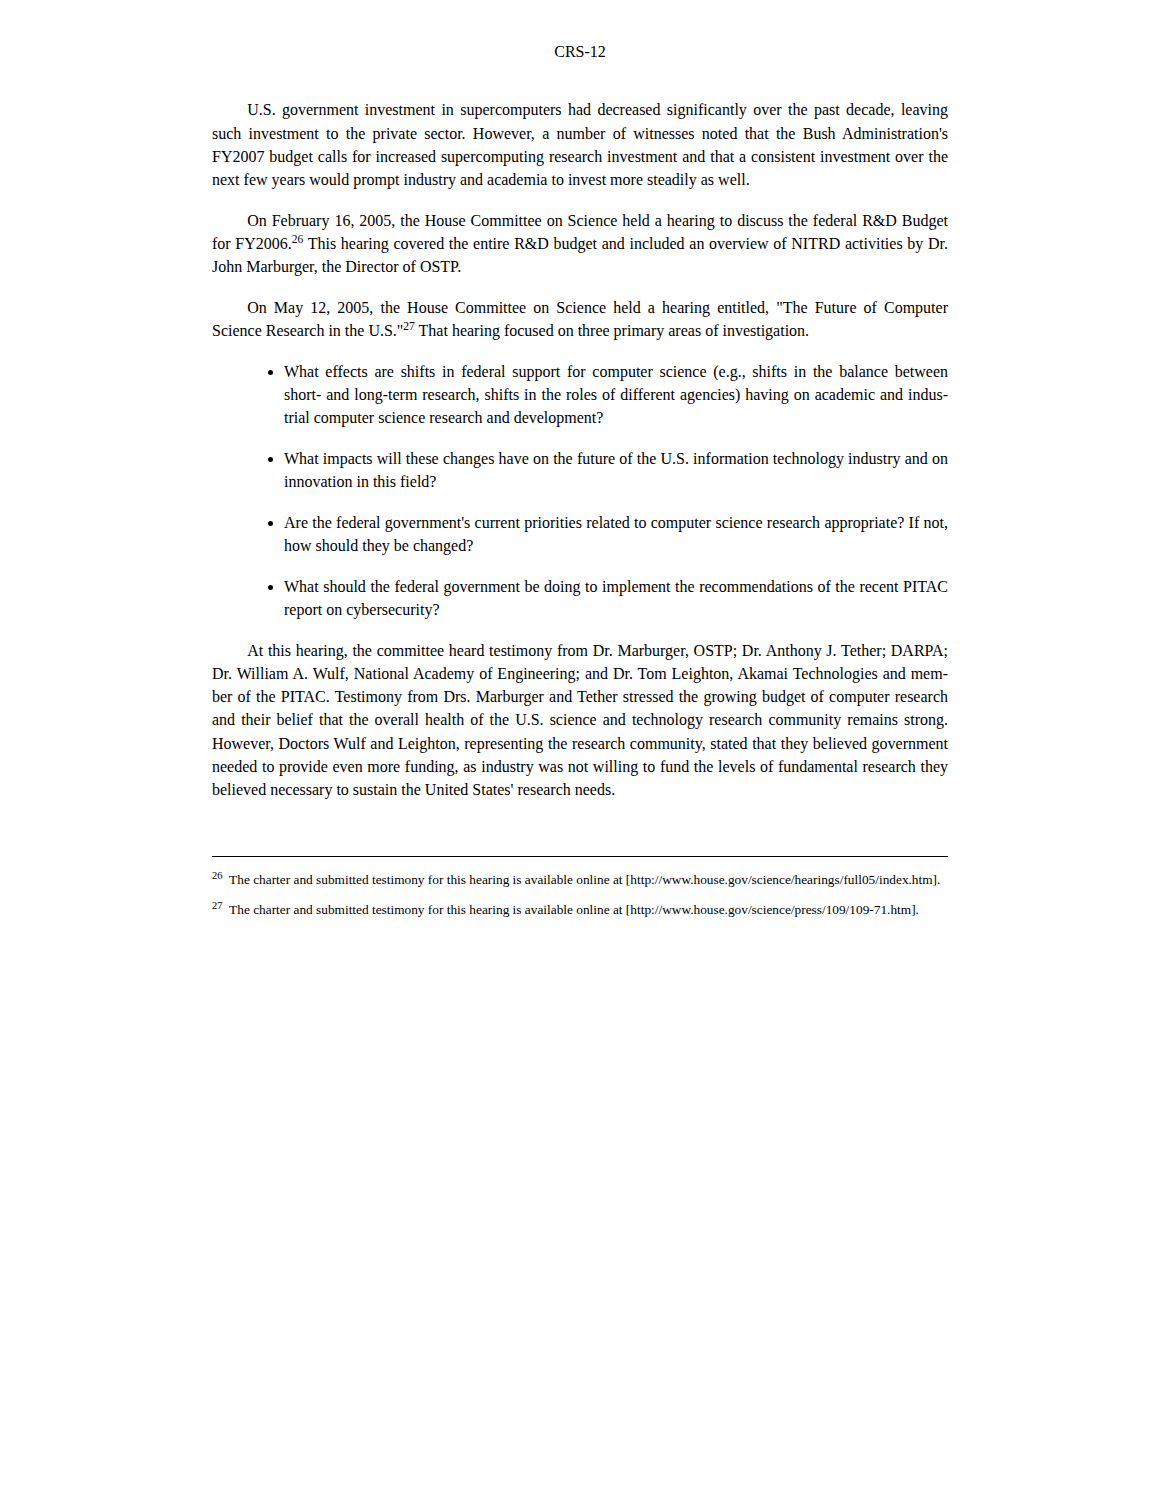CRS-12
U.S. government investment in supercomputers had decreased significantly over the past decade, leaving such investment to the private sector. However, a number of witnesses noted that the Bush Administration's FY2007 budget calls for increased supercomputing research investment and that a consistent investment over the next few years would prompt industry and academia to invest more steadily as well.
On February 16, 2005, the House Committee on Science held a hearing to discuss the federal R&D Budget for FY2006.26 This hearing covered the entire R&D budget and included an overview of NITRD activities by Dr. John Marburger, the Director of OSTP.
On May 12, 2005, the House Committee on Science held a hearing entitled, "The Future of Computer Science Research in the U.S."27 That hearing focused on three primary areas of investigation.
What effects are shifts in federal support for computer science (e.g., shifts in the balance between short- and long-term research, shifts in the roles of different agencies) having on academic and industrial computer science research and development?
What impacts will these changes have on the future of the U.S. information technology industry and on innovation in this field?
Are the federal government's current priorities related to computer science research appropriate? If not, how should they be changed?
What should the federal government be doing to implement the recommendations of the recent PITAC report on cybersecurity?
At this hearing, the committee heard testimony from Dr. Marburger, OSTP; Dr. Anthony J. Tether; DARPA; Dr. William A. Wulf, National Academy of Engineering; and Dr. Tom Leighton, Akamai Technologies and member of the PITAC. Testimony from Drs. Marburger and Tether stressed the growing budget of computer research and their belief that the overall health of the U.S. science and technology research community remains strong. However, Doctors Wulf and Leighton, representing the research community, stated that they believed government needed to provide even more funding, as industry was not willing to fund the levels of fundamental research they believed necessary to sustain the United States' research needs.
26 The charter and submitted testimony for this hearing is available online at [http://www.house.gov/science/hearings/full05/index.htm].
27 The charter and submitted testimony for this hearing is available online at [http://www.house.gov/science/press/109/109-71.htm].